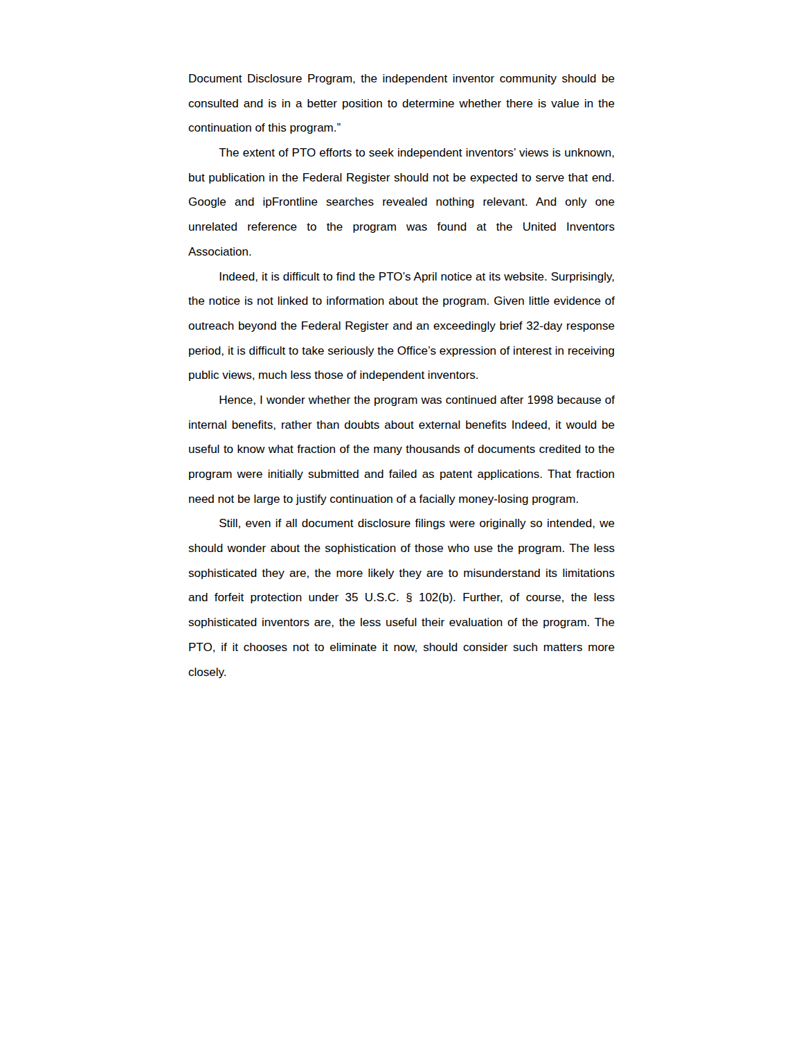Document Disclosure Program, the independent inventor community should be consulted and is in a better position to determine whether there is value in the continuation of this program.”
The extent of PTO efforts to seek independent inventors’ views is unknown, but publication in the Federal Register should not be expected to serve that end. Google and ipFrontline searches revealed nothing relevant. And only one unrelated reference to the program was found at the United Inventors Association.
Indeed, it is difficult to find the PTO’s April notice at its website. Surprisingly, the notice is not linked to information about the program. Given little evidence of outreach beyond the Federal Register and an exceedingly brief 32-day response period, it is difficult to take seriously the Office’s expression of interest in receiving public views, much less those of independent inventors.
Hence, I wonder whether the program was continued after 1998 because of internal benefits, rather than doubts about external benefits Indeed, it would be useful to know what fraction of the many thousands of documents credited to the program were initially submitted and failed as patent applications. That fraction need not be large to justify continuation of a facially money-losing program.
Still, even if all document disclosure filings were originally so intended, we should wonder about the sophistication of those who use the program. The less sophisticated they are, the more likely they are to misunderstand its limitations and forfeit protection under 35 U.S.C. § 102(b). Further, of course, the less sophisticated inventors are, the less useful their evaluation of the program. The PTO, if it chooses not to eliminate it now, should consider such matters more closely.